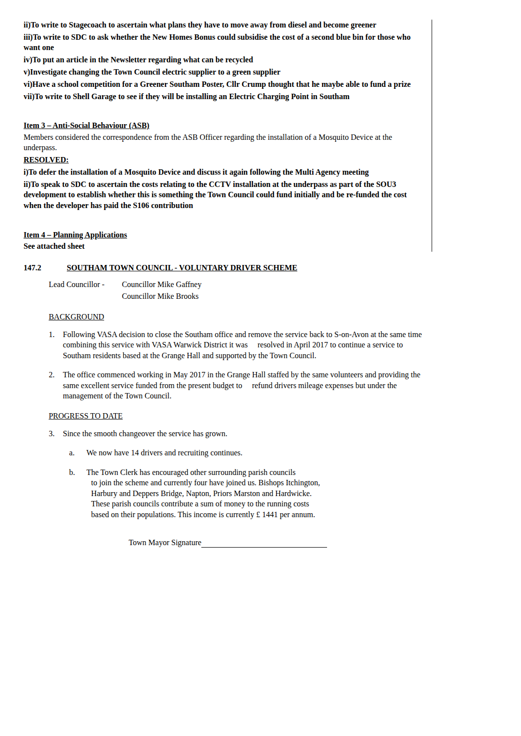ii)To write to Stagecoach to ascertain what plans they have to move away from diesel and become greener
iii)To write to SDC to ask whether the New Homes Bonus could subsidise the cost of a second blue bin for those who want one
iv)To put an article in the Newsletter regarding what can be recycled
v)Investigate changing the Town Council electric supplier to a green supplier
vi)Have a school competition for a Greener Southam Poster, Cllr Crump thought that he maybe able to fund a prize
vii)To write to Shell Garage to see if they will be installing an Electric Charging Point in Southam
Item 3 – Anti-Social Behaviour (ASB)
Members considered the correspondence from the ASB Officer regarding the installation of a Mosquito Device at the underpass.
RESOLVED:
i)To defer the installation of a Mosquito Device and discuss it again following the Multi Agency meeting
ii)To speak to SDC to ascertain the costs relating to the CCTV installation at the underpass as part of the SOU3 development to establish whether this is something the Town Council could fund initially and be re-funded the cost when the developer has paid the S106 contribution
Item 4 – Planning Applications
See attached sheet
147.2
SOUTHAM TOWN COUNCIL - VOLUNTARY DRIVER SCHEME
| Lead Councillor - | Councillor Mike Gaffney |
| | Councillor Mike Brooks |
BACKGROUND
1.
Following VASA decision to close the Southam office and remove the service back to S-on-Avon at the same time combining this service with VASA Warwick District it was resolved in April 2017 to continue a service to Southam residents based at the Grange Hall and supported by the Town Council.
2.
The office commenced working in May 2017 in the Grange Hall staffed by the same volunteers and providing the same excellent service funded from the present budget to refund drivers mileage expenses but under the management of the Town Council.
PROGRESS TO DATE
3.
Since the smooth changeover the service has grown.
a.
We now have 14 drivers and recruiting continues.
b.
The Town Clerk has encouraged other surrounding parish councils
to join the scheme and currently four have joined us. Bishops Itchington,
Harbury and Deppers Bridge, Napton, Priors Marston and Hardwicke.
These parish councils contribute a sum of money to the running costs
based on their populations. This income is currently £ 1441 per annum.
Town Mayor Signature